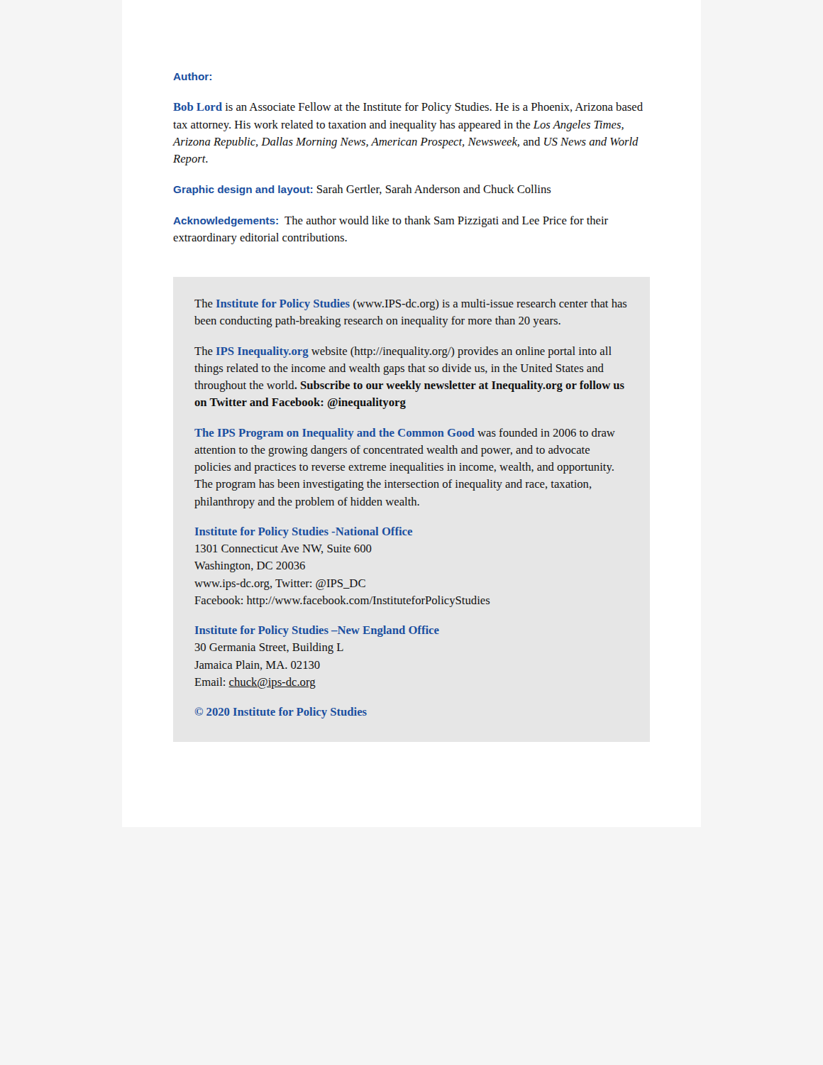Author:
Bob Lord is an Associate Fellow at the Institute for Policy Studies. He is a Phoenix, Arizona based tax attorney. His work related to taxation and inequality has appeared in the Los Angeles Times, Arizona Republic, Dallas Morning News, American Prospect, Newsweek, and US News and World Report.
Graphic design and layout: Sarah Gertler, Sarah Anderson and Chuck Collins
Acknowledgements: The author would like to thank Sam Pizzigati and Lee Price for their extraordinary editorial contributions.
The Institute for Policy Studies (www.IPS-dc.org) is a multi-issue research center that has been conducting path-breaking research on inequality for more than 20 years.
The IPS Inequality.org website (http://inequality.org/) provides an online portal into all things related to the income and wealth gaps that so divide us, in the United States and throughout the world. Subscribe to our weekly newsletter at Inequality.org or follow us on Twitter and Facebook: @inequalityorg
The IPS Program on Inequality and the Common Good was founded in 2006 to draw attention to the growing dangers of concentrated wealth and power, and to advocate policies and practices to reverse extreme inequalities in income, wealth, and opportunity. The program has been investigating the intersection of inequality and race, taxation, philanthropy and the problem of hidden wealth.
Institute for Policy Studies -National Office 1301 Connecticut Ave NW, Suite 600
Washington, DC 20036
www.ips-dc.org, Twitter: @IPS_DC
Facebook: http://www.facebook.com/InstituteforPolicyStudies
Institute for Policy Studies –New England Office 30 Germania Street, Building L
Jamaica Plain, MA. 02130
Email: chuck@ips-dc.org
© 2020 Institute for Policy Studies